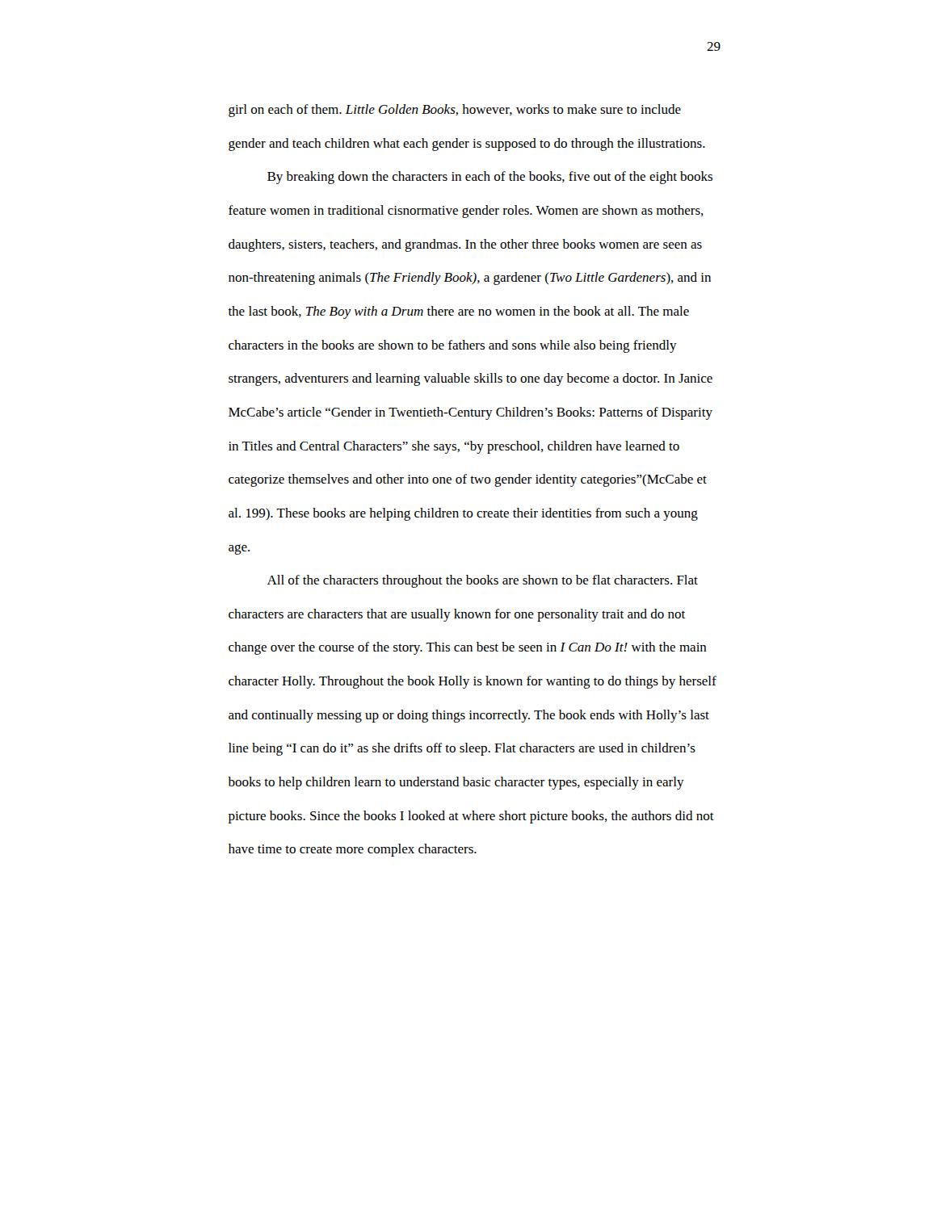29
girl on each of them. Little Golden Books, however, works to make sure to include gender and teach children what each gender is supposed to do through the illustrations.
By breaking down the characters in each of the books, five out of the eight books feature women in traditional cisnormative gender roles. Women are shown as mothers, daughters, sisters, teachers, and grandmas. In the other three books women are seen as non-threatening animals (The Friendly Book), a gardener (Two Little Gardeners), and in the last book, The Boy with a Drum there are no women in the book at all. The male characters in the books are shown to be fathers and sons while also being friendly strangers, adventurers and learning valuable skills to one day become a doctor. In Janice McCabe’s article “Gender in Twentieth-Century Children’s Books: Patterns of Disparity in Titles and Central Characters” she says, “by preschool, children have learned to categorize themselves and other into one of two gender identity categories”(McCabe et al. 199). These books are helping children to create their identities from such a young age.
All of the characters throughout the books are shown to be flat characters. Flat characters are characters that are usually known for one personality trait and do not change over the course of the story. This can best be seen in I Can Do It! with the main character Holly. Throughout the book Holly is known for wanting to do things by herself and continually messing up or doing things incorrectly. The book ends with Holly’s last line being “I can do it” as she drifts off to sleep. Flat characters are used in children’s books to help children learn to understand basic character types, especially in early picture books. Since the books I looked at where short picture books, the authors did not have time to create more complex characters.